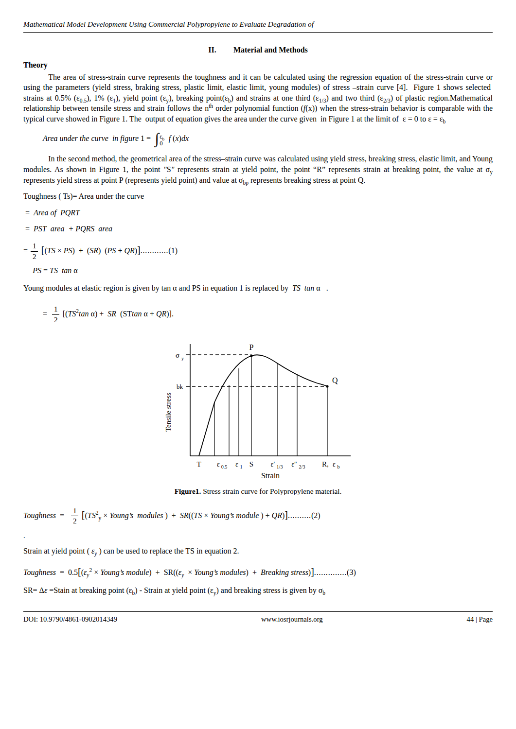Mathematical Model Development Using Commercial Polypropylene to Evaluate Degradation of
II. Material and Methods
Theory
The area of stress-strain curve represents the toughness and it can be calculated using the regression equation of the stress-strain curve or using the parameters (yield stress, braking stress, plastic limit, elastic limit, young modules) of stress –strain curve [4]. Figure 1 shows selected strains at 0.5% (ε0.5), 1% (ε1), yield point (εy), breaking point(εb) and strains at one third (ε1/3) and two third (ε2/3) of plastic region.Mathematical relationship between tensile stress and strain follows the nth order polynomial function (f(x)) when the stress-strain behavior is comparable with the typical curve showed in Figure 1. The output of equation gives the area under the curve given in Figure 1 at the limit of ε = 0 to ε = εb
Area under the curve in figure 1 = ∫εb 0 f (x)dx
In the second method, the geometrical area of the stress–strain curve was calculated using yield stress, breaking stress, elastic limit, and Young modules. As shown in Figure 1, the point "S" represents strain at yield point, the point “R” represents strain at breaking point, the value at σy represents yield stress at point P (represents yield point) and value at σbp represents breaking stress at point Q.
Toughness ( Ts)= Area under the curve
= Area of PQRT
= PST area + PQRS area
= 12 [(TS × PS) + (SR) (PS + QR)]............(1)
PS = TS tan α
Young modules at elastic region is given by tan α and PS in equation 1 is replaced by TS tan α .
= 12 [(TS2tan α) + SR (STtan α + QR)].
Tensile stress σ y bk P Q T ε 0.5 ε 1 S ε′ 1/3 ε″ 2/3 R, ε b Strain
Figure1. Stress strain curve for Polypropylene material.
Toughness = 12 [(TS2y × Young’s mod ules ) + SR((TS × Young’s module ) + QR)]..........(2)
.
Strain at yield point ( εy ) can be used to replace the TS in equation 2.
Toughness = 0.5[(εy2 × Young’s module) + SR((εy × Young’s modules) + Breaking stress)]..............(3)
SR= Δε =Stain at breaking point (εb) - Strain at yield point (εy) and breaking stress is given by σb
DOI: 10.9790/4861-0902014349 www.iosrjournals.org 44 | Page